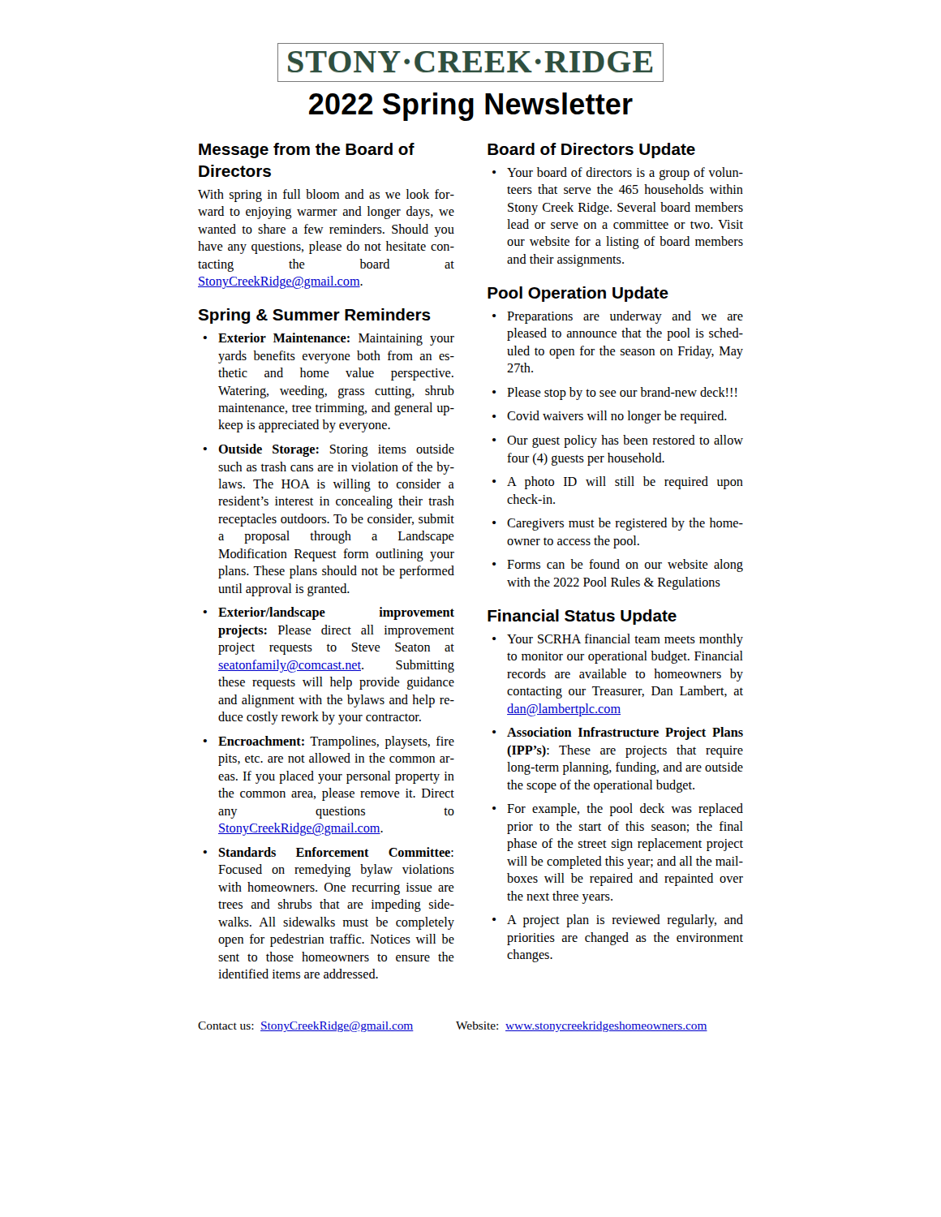STONY·CREEK·RIDGE
2022 Spring Newsletter
Message from the Board of Directors
With spring in full bloom and as we look forward to enjoying warmer and longer days, we wanted to share a few reminders. Should you have any questions, please do not hesitate contacting the board at StonyCreekRidge@gmail.com.
Spring & Summer Reminders
Exterior Maintenance: Maintaining your yards benefits everyone both from an esthetic and home value perspective. Watering, weeding, grass cutting, shrub maintenance, tree trimming, and general upkeep is appreciated by everyone.
Outside Storage: Storing items outside such as trash cans are in violation of the by-laws. The HOA is willing to consider a resident’s interest in concealing their trash receptacles outdoors. To be consider, submit a proposal through a Landscape Modification Request form outlining your plans. These plans should not be performed until approval is granted.
Exterior/landscape improvement projects: Please direct all improvement project requests to Steve Seaton at seatonfamily@comcast.net. Submitting these requests will help provide guidance and alignment with the bylaws and help reduce costly rework by your contractor.
Encroachment: Trampolines, playsets, fire pits, etc. are not allowed in the common areas. If you placed your personal property in the common area, please remove it. Direct any questions to StonyCreekRidge@gmail.com.
Standards Enforcement Committee: Focused on remedying bylaw violations with homeowners. One recurring issue are trees and shrubs that are impeding sidewalks. All sidewalks must be completely open for pedestrian traffic. Notices will be sent to those homeowners to ensure the identified items are addressed.
Board of Directors Update
Your board of directors is a group of volunteers that serve the 465 households within Stony Creek Ridge. Several board members lead or serve on a committee or two. Visit our website for a listing of board members and their assignments.
Pool Operation Update
Preparations are underway and we are pleased to announce that the pool is scheduled to open for the season on Friday, May 27th.
Please stop by to see our brand-new deck!!!
Covid waivers will no longer be required.
Our guest policy has been restored to allow four (4) guests per household.
A photo ID will still be required upon check-in.
Caregivers must be registered by the homeowner to access the pool.
Forms can be found on our website along with the 2022 Pool Rules & Regulations
Financial Status Update
Your SCRHA financial team meets monthly to monitor our operational budget. Financial records are available to homeowners by contacting our Treasurer, Dan Lambert, at dan@lambertplc.com
Association Infrastructure Project Plans (IPP’s): These are projects that require long-term planning, funding, and are outside the scope of the operational budget.
For example, the pool deck was replaced prior to the start of this season; the final phase of the street sign replacement project will be completed this year; and all the mailboxes will be repaired and repainted over the next three years.
A project plan is reviewed regularly, and priorities are changed as the environment changes.
Contact us: StonyCreekRidge@gmail.com
Website: www.stonycreekridgeshomeowners.com